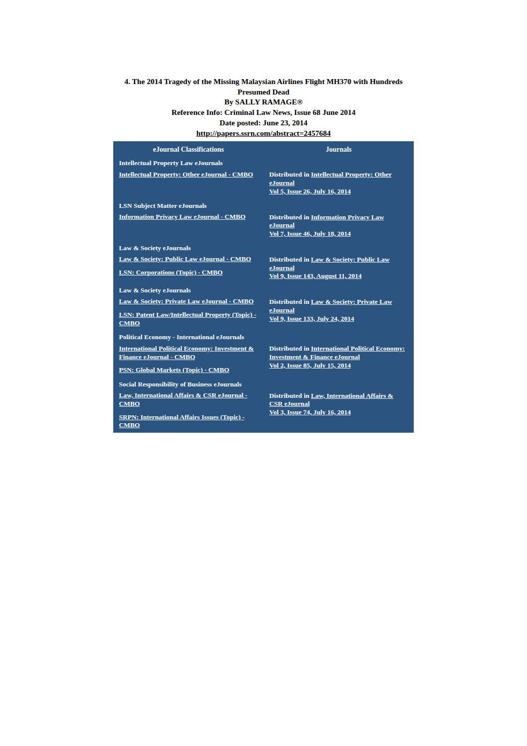4. The 2014 Tragedy of the Missing Malaysian Airlines Flight MH370 with Hundreds Presumed Dead By SALLY RAMAGE® Reference Info: Criminal Law News, Issue 68 June 2014 Date posted: June 23, 2014 http://papers.ssrn.com/abstract=2457684
| eJournal Classifications | Journals |
| --- | --- |
| Intellectual Property Law eJournals Intellectual Property: Other eJournal - CMBO | Distributed in Intellectual Property: Other eJournal Vol 5, Issue 26, July 16, 2014 |
| LSN Subject Matter eJournals Information Privacy Law eJournal - CMBO | Distributed in Information Privacy Law eJournal Vol 7, Issue 46, July 18, 2014 |
| Law & Society eJournals Law & Society: Public Law eJournal - CMBO LSN: Corporations (Topic) - CMBO | Distributed in Law & Society: Public Law eJournal Vol 9, Issue 143, August 11, 2014 |
| Law & Society eJournals Law & Society: Private Law eJournal - CMBO LSN: Patent Law/Intellectual Property (Topic) - CMBO | Distributed in Law & Society: Private Law eJournal Vol 9, Issue 133, July 24, 2014 |
| Political Economy - International eJournals International Political Economy: Investment & Finance eJournal - CMBO PSN: Global Markets (Topic) - CMBO | Distributed in International Political Economy: Investment & Finance eJournal Vol 2, Issue 85, July 15, 2014 |
| Social Responsibility of Business eJournals Law, International Affairs & CSR eJournal - CMBO SRPN: International Affairs Issues (Topic) - CMBO | Distributed in Law, International Affairs & CSR eJournal Vol 3, Issue 74, July 16, 2014 |